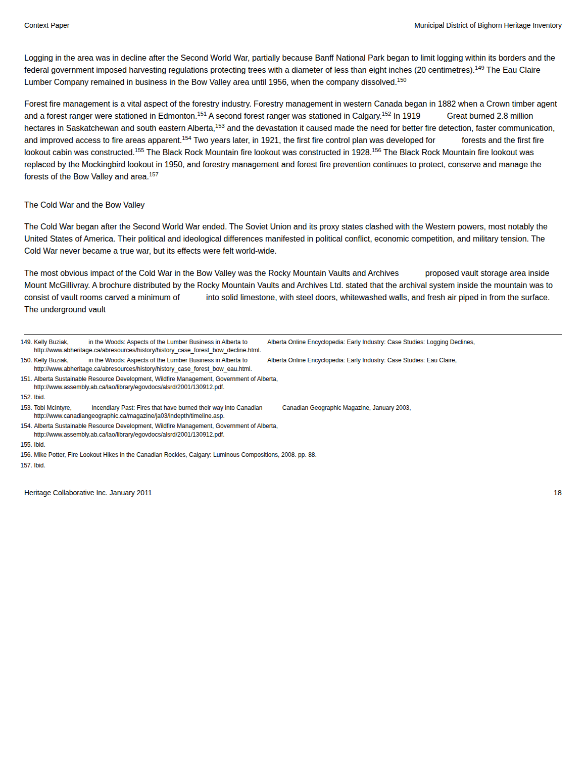Context Paper Municipal District of Bighorn Heritage Inventory
Logging in the area was in decline after the Second World War, partially because Banff National Park began to limit logging within its borders and the federal government imposed harvesting regulations protecting trees with a diameter of less than eight inches (20 centimetres).149 The Eau Claire Lumber Company remained in business in the Bow Valley area until 1956, when the company dissolved.150
Forest fire management is a vital aspect of the forestry industry. Forestry management in western Canada began in 1882 when a Crown timber agent and a forest ranger were stationed in Edmonton.151 A second forest ranger was stationed in Calgary.152 In 1919 Great burned 2.8 million hectares in Saskatchewan and south eastern Alberta,153 and the devastation it caused made the need for better fire detection, faster communication, and improved access to fire areas apparent.154 Two years later, in 1921, the first fire control plan was developed for forests and the first fire lookout cabin was constructed.155 The Black Rock Mountain fire lookout was constructed in 1928.156 The Black Rock Mountain fire lookout was replaced by the Mockingbird lookout in 1950, and forestry management and forest fire prevention continues to protect, conserve and manage the forests of the Bow Valley and area.157
The Cold War and the Bow Valley
The Cold War began after the Second World War ended. The Soviet Union and its proxy states clashed with the Western powers, most notably the United States of America. Their political and ideological differences manifested in political conflict, economic competition, and military tension. The Cold War never became a true war, but its effects were felt world-wide.
The most obvious impact of the Cold War in the Bow Valley was the Rocky Mountain Vaults and Archives proposed vault storage area inside Mount McGillivray. A brochure distributed by the Rocky Mountain Vaults and Archives Ltd. stated that the archival system inside the mountain was to consist of vault rooms carved a minimum of into solid limestone, with steel doors, whitewashed walls, and fresh air piped in from the surface. The underground vault
Kelly Buziak, in the Woods: Aspects of the Lumber Business in Alberta to Alberta Online Encyclopedia: Early Industry: Case Studies: Logging Declines,
http://www.abheritage.ca/abresources/history/history_case_forest_bow_decline.html.
Kelly Buziak, in the Woods: Aspects of the Lumber Business in Alberta to Alberta Online Encyclopedia: Early Industry: Case Studies: Eau Claire,
http://www.abheritage.ca/abresources/history/history_case_forest_bow_eau.html.
Alberta Sustainable Resource Development, Wildfire Management, Government of Alberta,
http://www.assembly.ab.ca/lao/library/egovdocs/alsrd/2001/130912.pdf.
Ibid.
Tobi McIntyre, Incendiary Past: Fires that have burned their way into Canadian Canadian Geographic Magazine, January 2003,
http://www.canadiangeographic.ca/magazine/ja03/indepth/timeline.asp.
Alberta Sustainable Resource Development, Wildfire Management, Government of Alberta,
http://www.assembly.ab.ca/lao/library/egovdocs/alsrd/2001/130912.pdf.
Ibid.
Mike Potter, Fire Lookout Hikes in the Canadian Rockies, Calgary: Luminous Compositions, 2008. pp. 88.
Ibid.
Heritage Collaborative Inc. January 2011 18